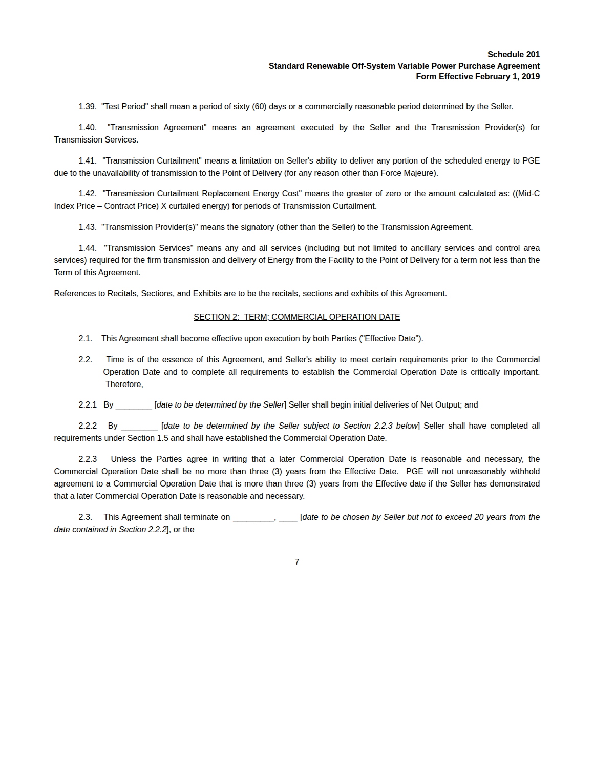Schedule 201
Standard Renewable Off-System Variable Power Purchase Agreement
Form Effective February 1, 2019
1.39. "Test Period" shall mean a period of sixty (60) days or a commercially reasonable period determined by the Seller.
1.40. "Transmission Agreement" means an agreement executed by the Seller and the Transmission Provider(s) for Transmission Services.
1.41. "Transmission Curtailment" means a limitation on Seller's ability to deliver any portion of the scheduled energy to PGE due to the unavailability of transmission to the Point of Delivery (for any reason other than Force Majeure).
1.42. "Transmission Curtailment Replacement Energy Cost" means the greater of zero or the amount calculated as: ((Mid-C Index Price – Contract Price) X curtailed energy) for periods of Transmission Curtailment.
1.43. "Transmission Provider(s)" means the signatory (other than the Seller) to the Transmission Agreement.
1.44. "Transmission Services" means any and all services (including but not limited to ancillary services and control area services) required for the firm transmission and delivery of Energy from the Facility to the Point of Delivery for a term not less than the Term of this Agreement.
References to Recitals, Sections, and Exhibits are to be the recitals, sections and exhibits of this Agreement.
SECTION 2: TERM; COMMERCIAL OPERATION DATE
2.1. This Agreement shall become effective upon execution by both Parties ("Effective Date").
2.2. Time is of the essence of this Agreement, and Seller's ability to meet certain requirements prior to the Commercial Operation Date and to complete all requirements to establish the Commercial Operation Date is critically important. Therefore,
2.2.1 By ________ [date to be determined by the Seller] Seller shall begin initial deliveries of Net Output; and
2.2.2 By ________ [date to be determined by the Seller subject to Section 2.2.3 below] Seller shall have completed all requirements under Section 1.5 and shall have established the Commercial Operation Date.
2.2.3 Unless the Parties agree in writing that a later Commercial Operation Date is reasonable and necessary, the Commercial Operation Date shall be no more than three (3) years from the Effective Date. PGE will not unreasonably withhold agreement to a Commercial Operation Date that is more than three (3) years from the Effective date if the Seller has demonstrated that a later Commercial Operation Date is reasonable and necessary.
2.3. This Agreement shall terminate on _________, ____ [date to be chosen by Seller but not to exceed 20 years from the date contained in Section 2.2.2], or the
7